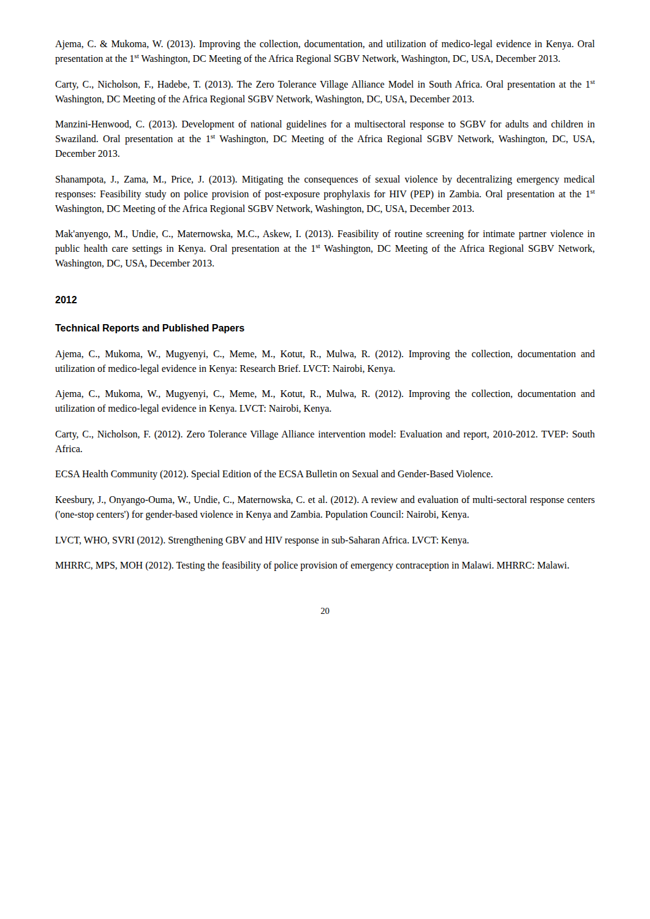Ajema, C. & Mukoma, W. (2013). Improving the collection, documentation, and utilization of medico-legal evidence in Kenya. Oral presentation at the 1st Washington, DC Meeting of the Africa Regional SGBV Network, Washington, DC, USA, December 2013.
Carty, C., Nicholson, F., Hadebe, T. (2013). The Zero Tolerance Village Alliance Model in South Africa. Oral presentation at the 1st Washington, DC Meeting of the Africa Regional SGBV Network, Washington, DC, USA, December 2013.
Manzini-Henwood, C. (2013). Development of national guidelines for a multisectoral response to SGBV for adults and children in Swaziland. Oral presentation at the 1st Washington, DC Meeting of the Africa Regional SGBV Network, Washington, DC, USA, December 2013.
Shanampota, J., Zama, M., Price, J. (2013). Mitigating the consequences of sexual violence by decentralizing emergency medical responses: Feasibility study on police provision of post-exposure prophylaxis for HIV (PEP) in Zambia. Oral presentation at the 1st Washington, DC Meeting of the Africa Regional SGBV Network, Washington, DC, USA, December 2013.
Mak'anyengo, M., Undie, C., Maternowska, M.C., Askew, I. (2013). Feasibility of routine screening for intimate partner violence in public health care settings in Kenya. Oral presentation at the 1st Washington, DC Meeting of the Africa Regional SGBV Network, Washington, DC, USA, December 2013.
2012
Technical Reports and Published Papers
Ajema, C., Mukoma, W., Mugyenyi, C., Meme, M., Kotut, R., Mulwa, R. (2012). Improving the collection, documentation and utilization of medico-legal evidence in Kenya: Research Brief. LVCT: Nairobi, Kenya.
Ajema, C., Mukoma, W., Mugyenyi, C., Meme, M., Kotut, R., Mulwa, R. (2012). Improving the collection, documentation and utilization of medico-legal evidence in Kenya. LVCT: Nairobi, Kenya.
Carty, C., Nicholson, F. (2012). Zero Tolerance Village Alliance intervention model: Evaluation and report, 2010-2012. TVEP: South Africa.
ECSA Health Community (2012). Special Edition of the ECSA Bulletin on Sexual and Gender-Based Violence.
Keesbury, J., Onyango-Ouma, W., Undie, C., Maternowska, C. et al. (2012). A review and evaluation of multi-sectoral response centers ('one-stop centers') for gender-based violence in Kenya and Zambia. Population Council: Nairobi, Kenya.
LVCT, WHO, SVRI (2012). Strengthening GBV and HIV response in sub-Saharan Africa. LVCT: Kenya.
MHRRC, MPS, MOH (2012). Testing the feasibility of police provision of emergency contraception in Malawi. MHRRC: Malawi.
20